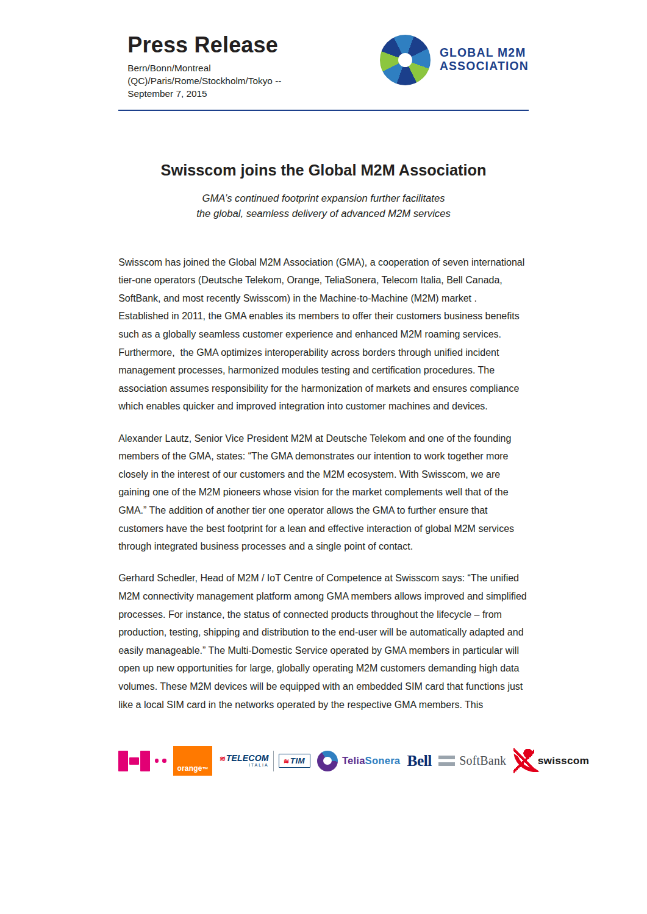Press Release
Bern/Bonn/Montreal (QC)/Paris/Rome/Stockholm/Tokyo --
September 7, 2015
Global M2M Association
Swisscom joins the Global M2M Association
GMA’s continued footprint expansion further facilitates
the global, seamless delivery of advanced M2M services
Swisscom has joined the Global M2M Association (GMA), a cooperation of seven international tier-one operators (Deutsche Telekom, Orange, TeliaSonera, Telecom Italia, Bell Canada, SoftBank, and most recently Swisscom) in the Machine-to-Machine (M2M) market . Established in 2011, the GMA enables its members to offer their customers business benefits such as a globally seamless customer experience and enhanced M2M roaming services. Furthermore, the GMA optimizes interoperability across borders through unified incident management processes, harmonized modules testing and certification procedures. The association assumes responsibility for the harmonization of markets and ensures compliance which enables quicker and improved integration into customer machines and devices.
Alexander Lautz, Senior Vice President M2M at Deutsche Telekom and one of the founding members of the GMA, states: “The GMA demonstrates our intention to work together more closely in the interest of our customers and the M2M ecosystem. With Swisscom, we are gaining one of the M2M pioneers whose vision for the market complements well that of the GMA.” The addition of another tier one operator allows the GMA to further ensure that customers have the best footprint for a lean and effective interaction of global M2M services through integrated business processes and a single point of contact.
Gerhard Schedler, Head of M2M / IoT Centre of Competence at Swisscom says: “The unified M2M connectivity management platform among GMA members allows improved and simplified processes. For instance, the status of connected products throughout the lifecycle – from production, testing, shipping and distribution to the end-user will be automatically adapted and easily manageable.” The Multi-Domestic Service operated by GMA members in particular will open up new opportunities for large, globally operating M2M customers demanding high data volumes. These M2M devices will be equipped with an embedded SIM card that functions just like a local SIM card in the networks operated by the respective GMA members. This
orange™
TELECOM
ITALIA
TIM
TeliaSonera
Bell
SoftBank
swisscom